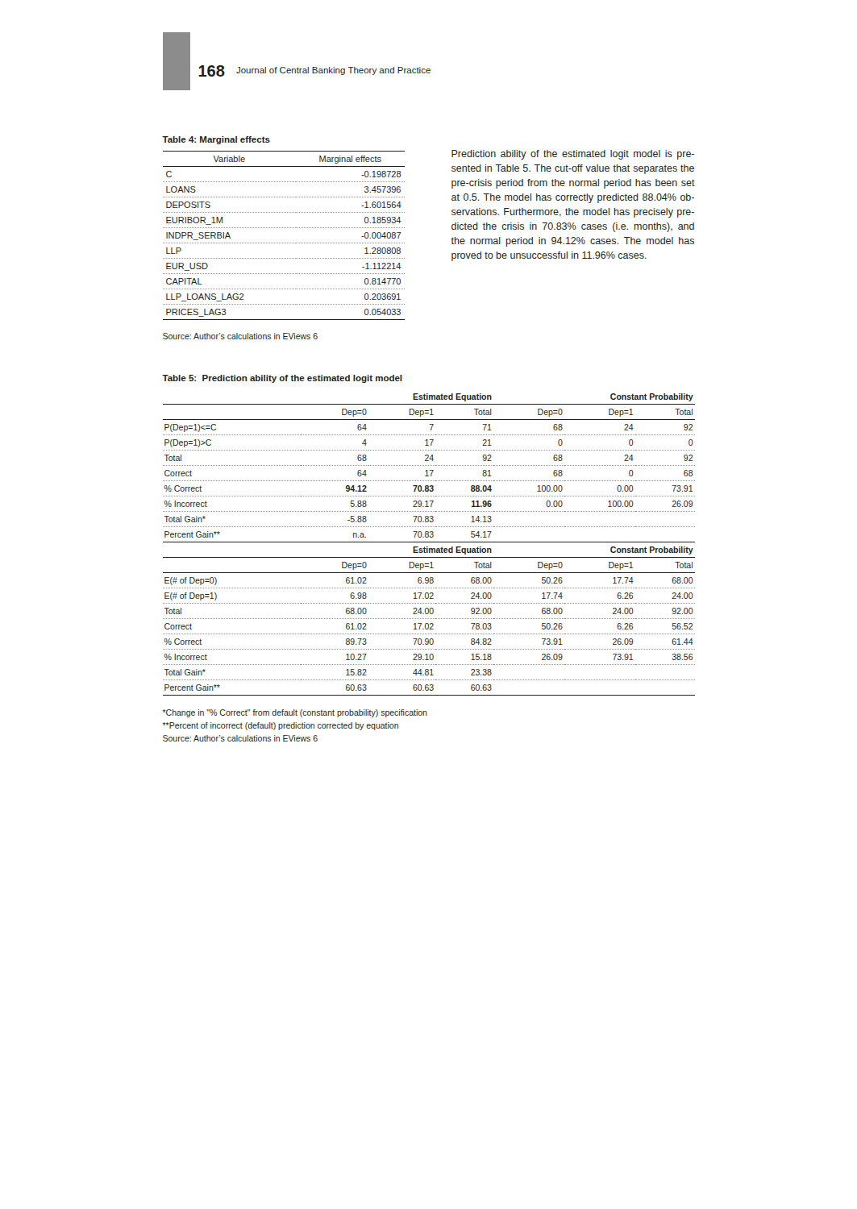168
Journal of Central Banking Theory and Practice
Table 4: Marginal effects
| Variable | Marginal effects |
| --- | --- |
| C | -0.198728 |
| LOANS | 3.457396 |
| DEPOSITS | -1.601564 |
| EURIBOR_1M | 0.185934 |
| INDPR_SERBIA | -0.004087 |
| LLP | 1.280808 |
| EUR_USD | -1.112214 |
| CAPITAL | 0.814770 |
| LLP_LOANS_LAG2 | 0.203691 |
| PRICES_LAG3 | 0.054033 |
Source: Author’s calculations in EViews 6
Prediction ability of the estimated logit model is presented in Table 5. The cut-off value that separates the pre-crisis period from the normal period has been set at 0.5. The model has correctly predicted 88.04% observations. Furthermore, the model has precisely predicted the crisis in 70.83% cases (i.e. months), and the normal period in 94.12% cases. The model has proved to be unsuccessful in 11.96% cases.
Table 5: Prediction ability of the estimated logit model
| | Estimated Equation | Constant Probability |
| --- | --- | --- |
| | Dep=0 | Dep=1 | Total | Dep=0 | Dep=1 | Total |
| P(Dep=1)<=C | 64 | 7 | 71 | 68 | 24 | 92 |
| P(Dep=1)>C | 4 | 17 | 21 | 0 | 0 | 0 |
| Total | 68 | 24 | 92 | 68 | 24 | 92 |
| Correct | 64 | 17 | 81 | 68 | 0 | 68 |
| % Correct | 94.12 | 70.83 | 88.04 | 100.00 | 0.00 | 73.91 |
| % Incorrect | 5.88 | 29.17 | 11.96 | 0.00 | 100.00 | 26.09 |
| Total Gain* | -5.88 | 70.83 | 14.13 | | | |
| Percent Gain** | n.a. | 70.83 | 54.17 | | | |
| | Estimated Equation | Constant Probability |
| | Dep=0 | Dep=1 | Total | Dep=0 | Dep=1 | Total |
| E(# of Dep=0) | 61.02 | 6.98 | 68.00 | 50.26 | 17.74 | 68.00 |
| E(# of Dep=1) | 6.98 | 17.02 | 24.00 | 17.74 | 6.26 | 24.00 |
| Total | 68.00 | 24.00 | 92.00 | 68.00 | 24.00 | 92.00 |
| Correct | 61.02 | 17.02 | 78.03 | 50.26 | 6.26 | 56.52 |
| % Correct | 89.73 | 70.90 | 84.82 | 73.91 | 26.09 | 61.44 |
| % Incorrect | 10.27 | 29.10 | 15.18 | 26.09 | 73.91 | 38.56 |
| Total Gain* | 15.82 | 44.81 | 23.38 | | | |
| Percent Gain** | 60.63 | 60.63 | 60.63 | | | |
*Change in "% Correct" from default (constant probability) specification
**Percent of incorrect (default) prediction corrected by equation
Source: Author’s calculations in EViews 6